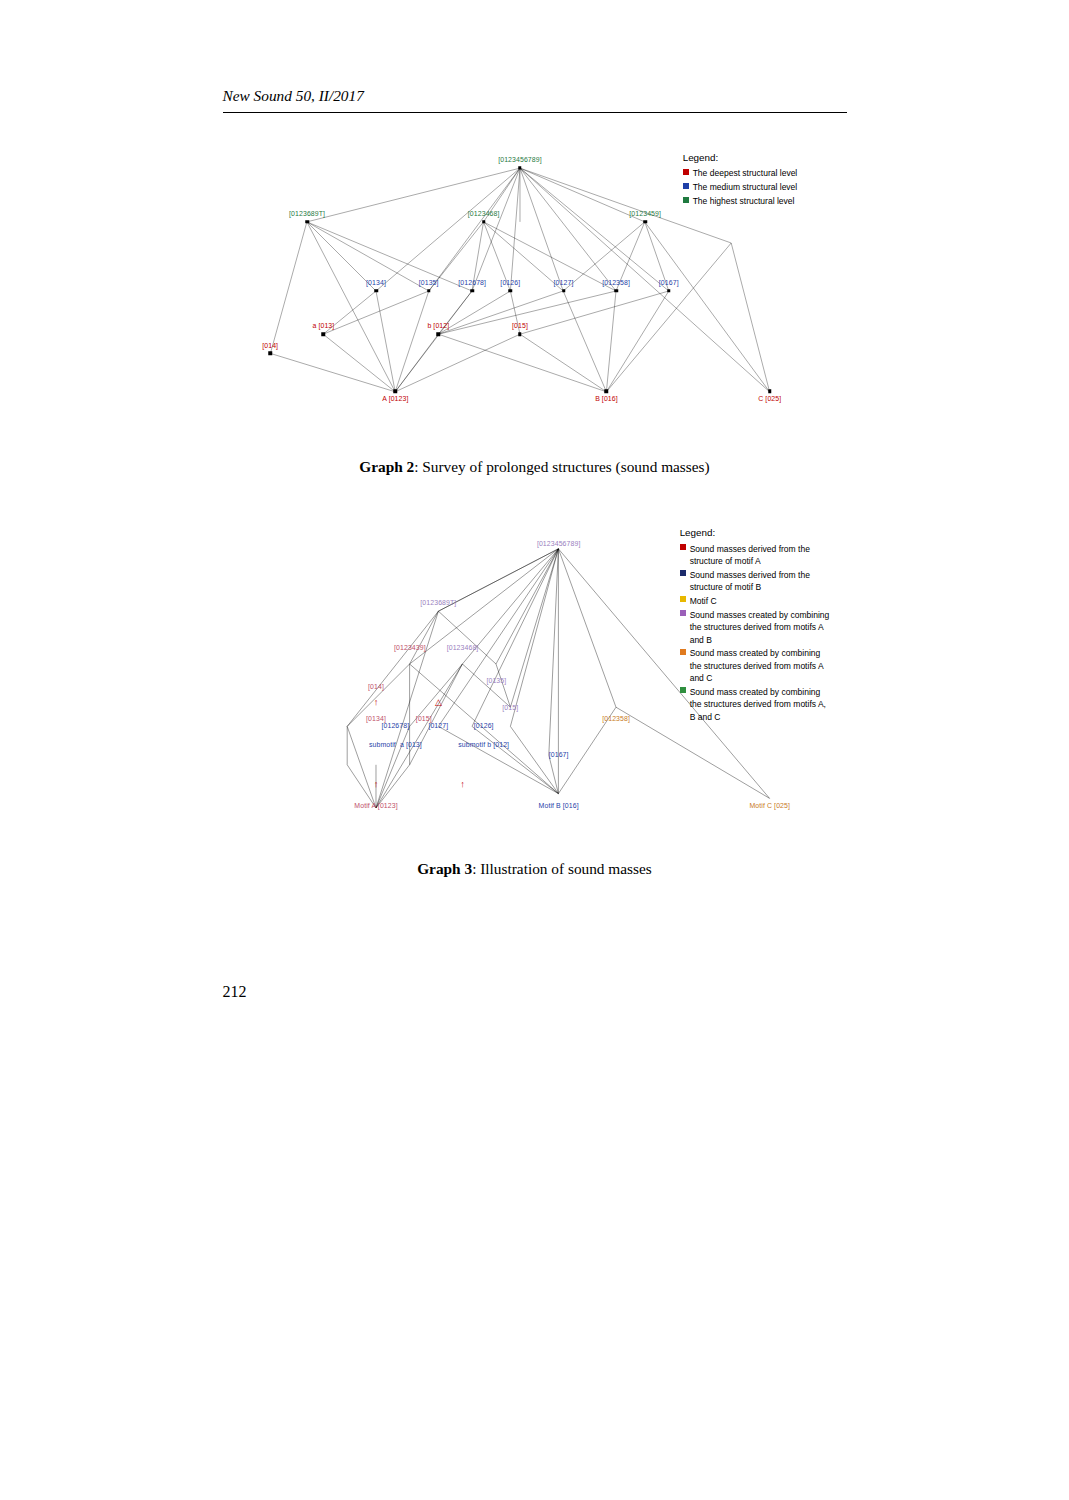New Sound 50, II/2017
[0123456789] [0123689T] [0123468] [0123459] [0134] [0135] [012678] [0126] [0127] [012358] [0167] [014] a [013] b [012] [015] A [0123] B [016] C [025]
Legend:
The deepest structural level
The medium structural level
The highest structural level
Graph 2: Survey of prolonged structures (sound masses)
↑ ↑ ↑ △ [0123456789] [0123689T] [0123439] [0123468] [0135] [015] [014] [0134] [015] submotif a [013] submotif b [012] [012678] [0127] [0126] [012358] [0167] Motif A [0123] Motif B [016] Motif C [025]
Legend:
Sound masses derived from the structure of motif A
Sound masses derived from the structure of motif B
Motif C
Sound masses created by combining the structures derived from motifs A and B
Sound mass created by combining the structures derived from motifs A and C
Sound mass created by combining the structures derived from motifs A, B and C
Graph 3: Illustration of sound masses
212